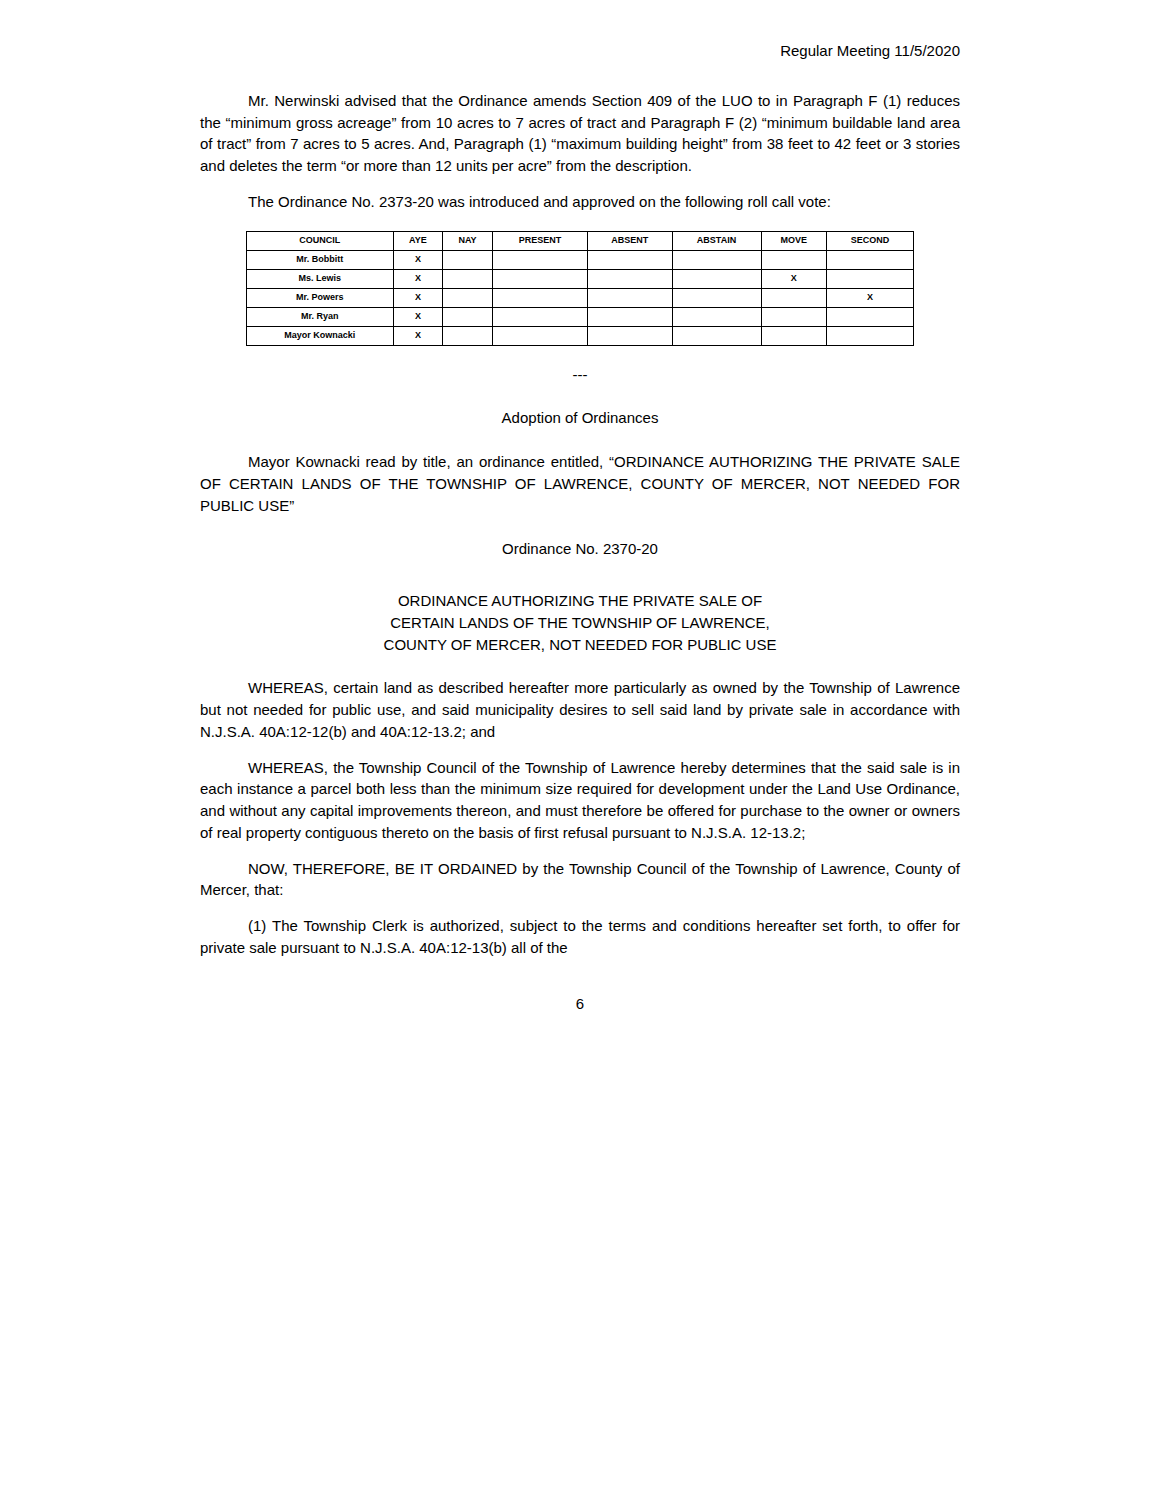Regular Meeting 11/5/2020
Mr. Nerwinski advised that the Ordinance amends Section 409 of the LUO to in Paragraph F (1) reduces the “minimum gross acreage” from 10 acres to 7 acres of tract and Paragraph F (2) “minimum buildable land area of tract” from 7 acres to 5 acres. And, Paragraph (1) “maximum building height” from 38 feet to 42 feet or 3 stories and deletes the term “or more than 12 units per acre” from the description.
The Ordinance No. 2373-20 was introduced and approved on the following roll call vote:
| COUNCIL | AYE | NAY | PRESENT | ABSENT | ABSTAIN | MOVE | SECOND |
| --- | --- | --- | --- | --- | --- | --- | --- |
| Mr. Bobbitt | X | | | | | | |
| Ms. Lewis | X | | | | | X | |
| Mr. Powers | X | | | | | | X |
| Mr. Ryan | X | | | | | | |
| Mayor Kownacki | X | | | | | | |
---
Adoption of Ordinances
Mayor Kownacki read by title, an ordinance entitled, “ORDINANCE AUTHORIZING THE PRIVATE SALE OF CERTAIN LANDS OF THE TOWNSHIP OF LAWRENCE, COUNTY OF MERCER, NOT NEEDED FOR PUBLIC USE”
Ordinance No. 2370-20
ORDINANCE AUTHORIZING THE PRIVATE SALE OF
CERTAIN LANDS OF THE TOWNSHIP OF LAWRENCE,
COUNTY OF MERCER, NOT NEEDED FOR PUBLIC USE
WHEREAS, certain land as described hereafter more particularly as owned by the Township of Lawrence but not needed for public use, and said municipality desires to sell said land by private sale in accordance with N.J.S.A. 40A:12-12(b) and 40A:12-13.2; and
WHEREAS, the Township Council of the Township of Lawrence hereby determines that the said sale is in each instance a parcel both less than the minimum size required for development under the Land Use Ordinance, and without any capital improvements thereon, and must therefore be offered for purchase to the owner or owners of real property contiguous thereto on the basis of first refusal pursuant to N.J.S.A. 12-13.2;
NOW, THEREFORE, BE IT ORDAINED by the Township Council of the Township of Lawrence, County of Mercer, that:
(1) The Township Clerk is authorized, subject to the terms and conditions hereafter set forth, to offer for private sale pursuant to N.J.S.A. 40A:12-13(b) all of the
6